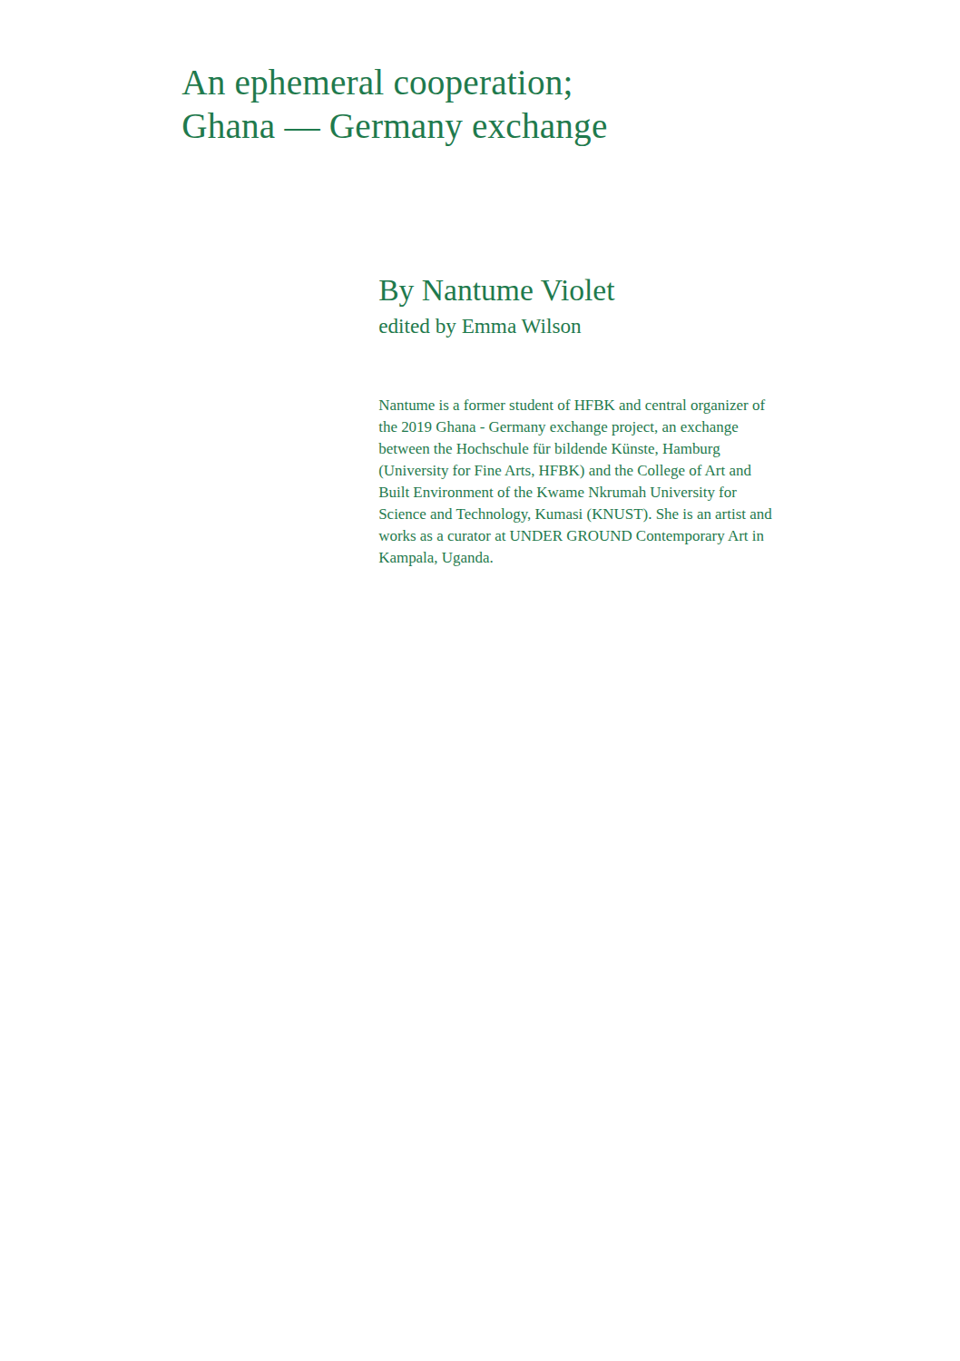An ephemeral cooperation;
Ghana — Germany exchange
By Nantume Violet
edited by Emma Wilson
Nantume is a former student of HFBK and central organizer of the 2019 Ghana - Germany exchange project, an exchange between the Hochschule für bildende Künste, Hamburg (University for Fine Arts, HFBK) and the College of Art and Built Environment of the Kwame Nkrumah University for Science and Technology, Kumasi (KNUST). She is an artist and works as a curator at UNDER GROUND Contemporary Art in Kampala, Uganda.